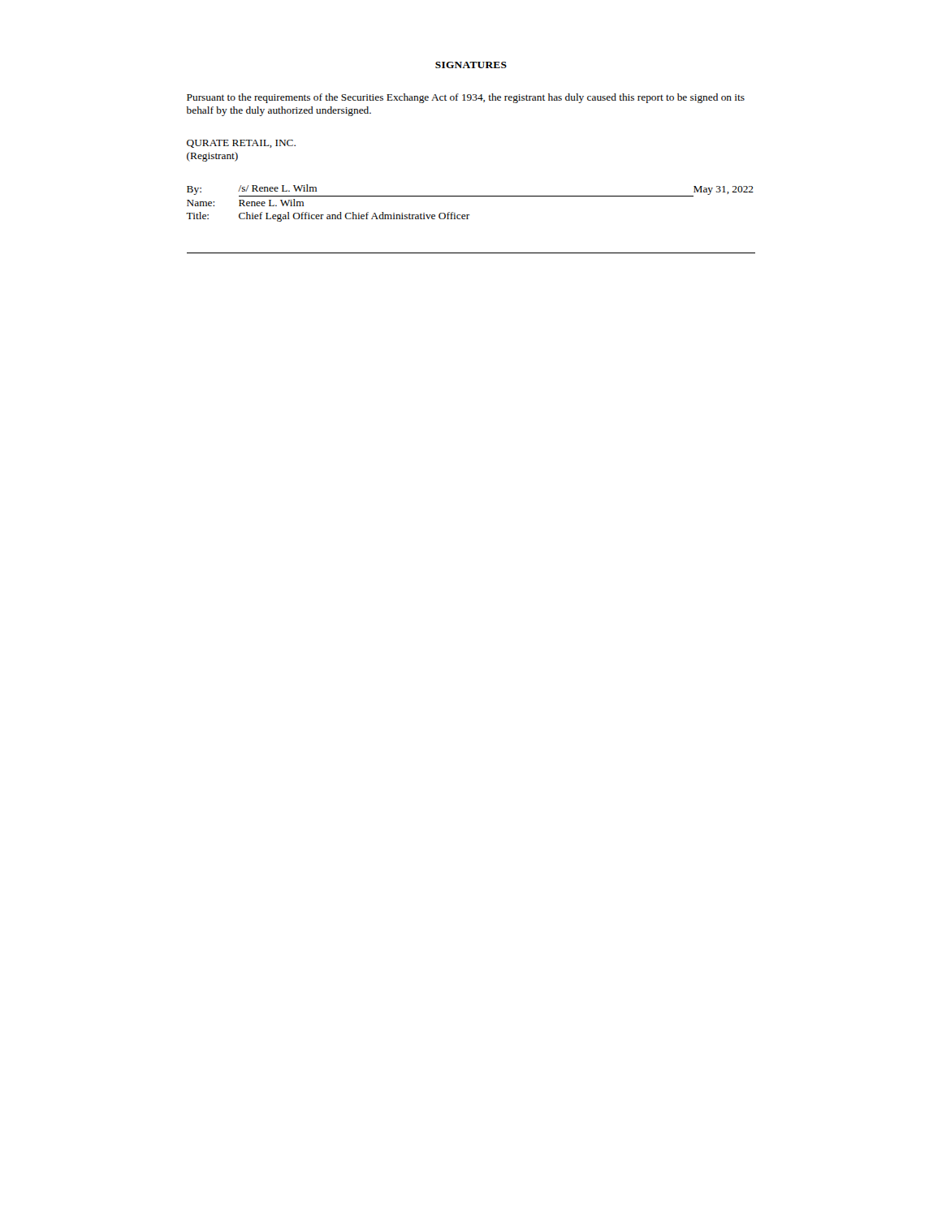SIGNATURES
Pursuant to the requirements of the Securities Exchange Act of 1934, the registrant has duly caused this report to be signed on its behalf by the duly authorized undersigned.
QURATE RETAIL, INC.
(Registrant)
| By: | /s/ Renee L. Wilm | May 31, 2022 |
| Name: | Renee L. Wilm | |
| Title: | Chief Legal Officer and Chief Administrative Officer | |